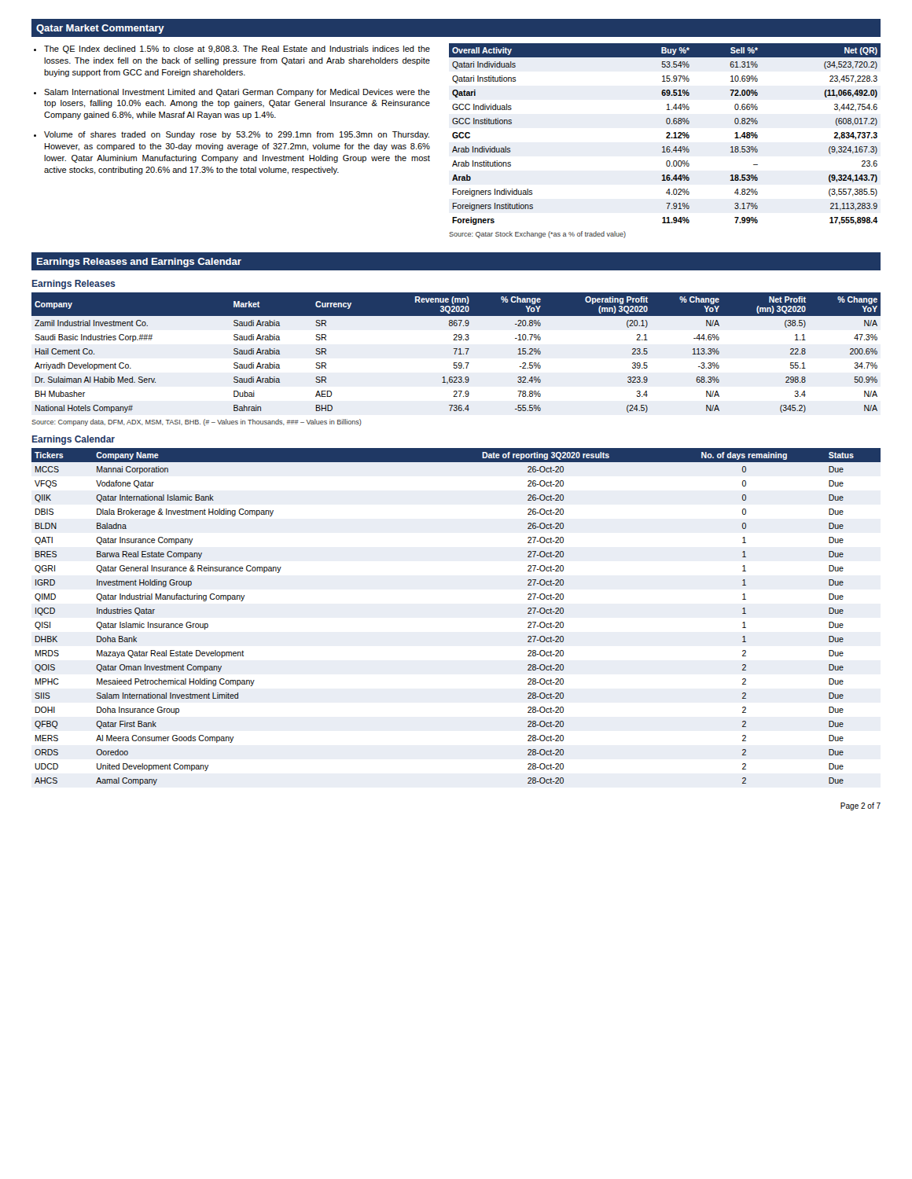Qatar Market Commentary
The QE Index declined 1.5% to close at 9,808.3. The Real Estate and Industrials indices led the losses. The index fell on the back of selling pressure from Qatari and Arab shareholders despite buying support from GCC and Foreign shareholders.
Salam International Investment Limited and Qatari German Company for Medical Devices were the top losers, falling 10.0% each. Among the top gainers, Qatar General Insurance & Reinsurance Company gained 6.8%, while Masraf Al Rayan was up 1.4%.
Volume of shares traded on Sunday rose by 53.2% to 299.1mn from 195.3mn on Thursday. However, as compared to the 30-day moving average of 327.2mn, volume for the day was 8.6% lower. Qatar Aluminium Manufacturing Company and Investment Holding Group were the most active stocks, contributing 20.6% and 17.3% to the total volume, respectively.
| Overall Activity | Buy %* | Sell %* | Net (QR) |
| --- | --- | --- | --- |
| Qatari Individuals | 53.54% | 61.31% | (34,523,720.2) |
| Qatari Institutions | 15.97% | 10.69% | 23,457,228.3 |
| Qatari | 69.51% | 72.00% | (11,066,492.0) |
| GCC Individuals | 1.44% | 0.66% | 3,442,754.6 |
| GCC Institutions | 0.68% | 0.82% | (608,017.2) |
| GCC | 2.12% | 1.48% | 2,834,737.3 |
| Arab Individuals | 16.44% | 18.53% | (9,324,167.3) |
| Arab Institutions | 0.00% | – | 23.6 |
| Arab | 16.44% | 18.53% | (9,324,143.7) |
| Foreigners Individuals | 4.02% | 4.82% | (3,557,385.5) |
| Foreigners Institutions | 7.91% | 3.17% | 21,113,283.9 |
| Foreigners | 11.94% | 7.99% | 17,555,898.4 |
Source: Qatar Stock Exchange (*as a % of traded value)
Earnings Releases and Earnings Calendar
Earnings Releases
| Company | Market | Currency | Revenue (mn) 3Q2020 | % Change YoY | Operating Profit (mn) 3Q2020 | % Change YoY | Net Profit (mn) 3Q2020 | % Change YoY |
| --- | --- | --- | --- | --- | --- | --- | --- | --- |
| Zamil Industrial Investment Co. | Saudi Arabia | SR | 867.9 | -20.8% | (20.1) | N/A | (38.5) | N/A |
| Saudi Basic Industries Corp.### | Saudi Arabia | SR | 29.3 | -10.7% | 2.1 | -44.6% | 1.1 | 47.3% |
| Hail Cement Co. | Saudi Arabia | SR | 71.7 | 15.2% | 23.5 | 113.3% | 22.8 | 200.6% |
| Arriyadh Development Co. | Saudi Arabia | SR | 59.7 | -2.5% | 39.5 | -3.3% | 55.1 | 34.7% |
| Dr. Sulaiman Al Habib Med. Serv. | Saudi Arabia | SR | 1,623.9 | 32.4% | 323.9 | 68.3% | 298.8 | 50.9% |
| BH Mubasher | Dubai | AED | 27.9 | 78.8% | 3.4 | N/A | 3.4 | N/A |
| National Hotels Company# | Bahrain | BHD | 736.4 | -55.5% | (24.5) | N/A | (345.2) | N/A |
Source: Company data, DFM, ADX, MSM, TASI, BHB. (# – Values in Thousands, ### – Values in Billions)
Earnings Calendar
| Tickers | Company Name | Date of reporting 3Q2020 results | No. of days remaining | Status |
| --- | --- | --- | --- | --- |
| MCCS | Mannai Corporation | 26-Oct-20 | 0 | Due |
| VFQS | Vodafone Qatar | 26-Oct-20 | 0 | Due |
| QIIK | Qatar International Islamic Bank | 26-Oct-20 | 0 | Due |
| DBIS | Dlala Brokerage & Investment Holding Company | 26-Oct-20 | 0 | Due |
| BLDN | Baladna | 26-Oct-20 | 0 | Due |
| QATI | Qatar Insurance Company | 27-Oct-20 | 1 | Due |
| BRES | Barwa Real Estate Company | 27-Oct-20 | 1 | Due |
| QGRI | Qatar General Insurance & Reinsurance Company | 27-Oct-20 | 1 | Due |
| IGRD | Investment Holding Group | 27-Oct-20 | 1 | Due |
| QIMD | Qatar Industrial Manufacturing Company | 27-Oct-20 | 1 | Due |
| IQCD | Industries Qatar | 27-Oct-20 | 1 | Due |
| QISI | Qatar Islamic Insurance Group | 27-Oct-20 | 1 | Due |
| DHBK | Doha Bank | 27-Oct-20 | 1 | Due |
| MRDS | Mazaya Qatar Real Estate Development | 28-Oct-20 | 2 | Due |
| QOIS | Qatar Oman Investment Company | 28-Oct-20 | 2 | Due |
| MPHC | Mesaieed Petrochemical Holding Company | 28-Oct-20 | 2 | Due |
| SIIS | Salam International Investment Limited | 28-Oct-20 | 2 | Due |
| DOHI | Doha Insurance Group | 28-Oct-20 | 2 | Due |
| QFBQ | Qatar First Bank | 28-Oct-20 | 2 | Due |
| MERS | Al Meera Consumer Goods Company | 28-Oct-20 | 2 | Due |
| ORDS | Ooredoo | 28-Oct-20 | 2 | Due |
| UDCD | United Development Company | 28-Oct-20 | 2 | Due |
| AHCS | Aamal Company | 28-Oct-20 | 2 | Due |
Page 2 of 7